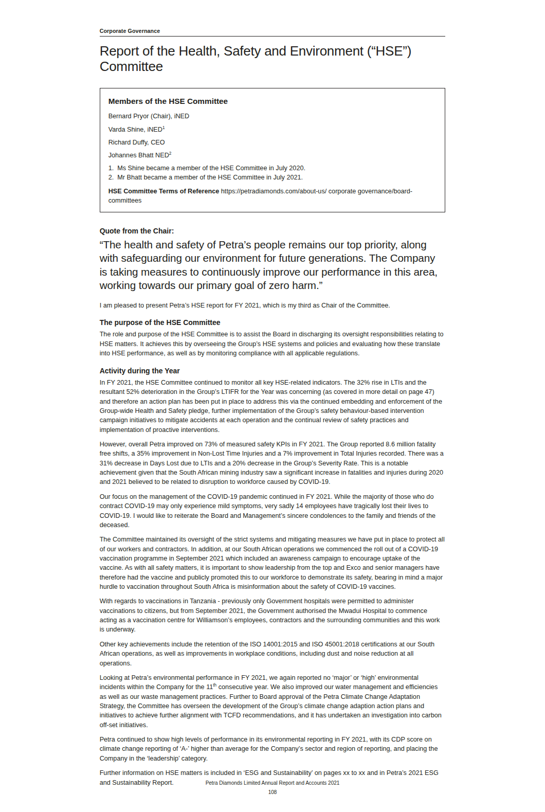Corporate Governance
Report of the Health, Safety and Environment (“HSE”) Committee
Members of the HSE Committee
Bernard Pryor (Chair), iNED
Varda Shine, iNED1
Richard Duffy, CEO
Johannes Bhatt NED2
1. Ms Shine became a member of the HSE Committee in July 2020.
2. Mr Bhatt became a member of the HSE Committee in July 2021.
HSE Committee Terms of Reference https://petradiamonds.com/about-us/ corporate governance/board-committees
Quote from the Chair:
“The health and safety of Petra’s people remains our top priority, along with safeguarding our environment for future generations. The Company is taking measures to continuously improve our performance in this area, working towards our primary goal of zero harm.”
I am pleased to present Petra’s HSE report for FY 2021, which is my third as Chair of the Committee.
The purpose of the HSE Committee
The role and purpose of the HSE Committee is to assist the Board in discharging its oversight responsibilities relating to HSE matters. It achieves this by overseeing the Group’s HSE systems and policies and evaluating how these translate into HSE performance, as well as by monitoring compliance with all applicable regulations.
Activity during the Year
In FY 2021, the HSE Committee continued to monitor all key HSE-related indicators. The 32% rise in LTIs and the resultant 52% deterioration in the Group’s LTIFR for the Year was concerning (as covered in more detail on page 47) and therefore an action plan has been put in place to address this via the continued embedding and enforcement of the Group-wide Health and Safety pledge, further implementation of the Group’s safety behaviour-based intervention campaign initiatives to mitigate accidents at each operation and the continual review of safety practices and implementation of proactive interventions.
However, overall Petra improved on 73% of measured safety KPIs in FY 2021. The Group reported 8.6 million fatality free shifts, a 35% improvement in Non-Lost Time Injuries and a 7% improvement in Total Injuries recorded. There was a 31% decrease in Days Lost due to LTIs and a 20% decrease in the Group’s Severity Rate. This is a notable achievement given that the South African mining industry saw a significant increase in fatalities and injuries during 2020 and 2021 believed to be related to disruption to workforce caused by COVID-19.
Our focus on the management of the COVID-19 pandemic continued in FY 2021. While the majority of those who do contract COVID-19 may only experience mild symptoms, very sadly 14 employees have tragically lost their lives to COVID-19. I would like to reiterate the Board and Management’s sincere condolences to the family and friends of the deceased.
The Committee maintained its oversight of the strict systems and mitigating measures we have put in place to protect all of our workers and contractors. In addition, at our South African operations we commenced the roll out of a COVID-19 vaccination programme in September 2021 which included an awareness campaign to encourage uptake of the vaccine. As with all safety matters, it is important to show leadership from the top and Exco and senior managers have therefore had the vaccine and publicly promoted this to our workforce to demonstrate its safety, bearing in mind a major hurdle to vaccination throughout South Africa is misinformation about the safety of COVID-19 vaccines.
With regards to vaccinations in Tanzania - previously only Government hospitals were permitted to administer vaccinations to citizens, but from September 2021, the Government authorised the Mwadui Hospital to commence acting as a vaccination centre for Williamson’s employees, contractors and the surrounding communities and this work is underway.
Other key achievements include the retention of the ISO 14001:2015 and ISO 45001:2018 certifications at our South African operations, as well as improvements in workplace conditions, including dust and noise reduction at all operations.
Looking at Petra’s environmental performance in FY 2021, we again reported no ‘major’ or ‘high’ environmental incidents within the Company for the 11th consecutive year. We also improved our water management and efficiencies as well as our waste management practices. Further to Board approval of the Petra Climate Change Adaptation Strategy, the Committee has overseen the development of the Group’s climate change adaption action plans and initiatives to achieve further alignment with TCFD recommendations, and it has undertaken an investigation into carbon off-set initiatives.
Petra continued to show high levels of performance in its environmental reporting in FY 2021, with its CDP score on climate change reporting of ‘A-’ higher than average for the Company’s sector and region of reporting, and placing the Company in the ‘leadership’ category.
Further information on HSE matters is included in ‘ESG and Sustainability’ on pages xx to xx and in Petra’s 2021 ESG and Sustainability Report.
Petra Diamonds Limited Annual Report and Accounts 2021
108